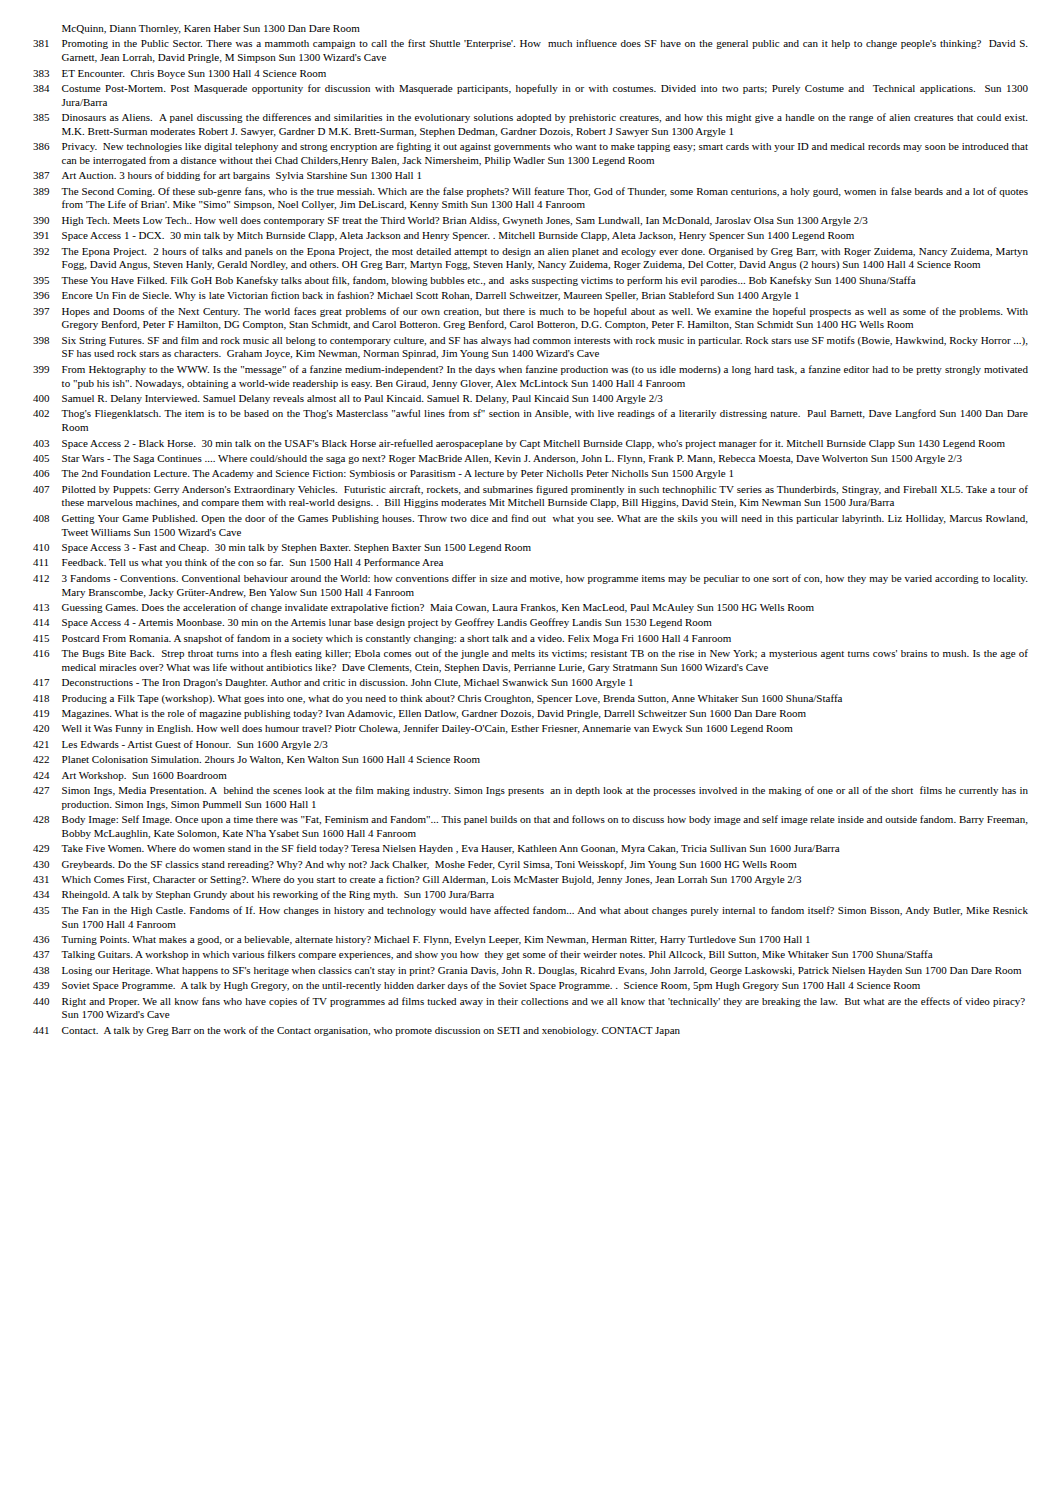McQuinn, Diann Thornley, Karen Haber Sun 1300 Dan Dare Room
381 Promoting in the Public Sector. There was a mammoth campaign to call the first Shuttle 'Enterprise'. How much influence does SF have on the general public and can it help to change people's thinking? David S. Garnett, Jean Lorrah, David Pringle, M Simpson Sun 1300 Wizard's Cave
383 ET Encounter. Chris Boyce Sun 1300 Hall 4 Science Room
384 Costume Post-Mortem. Post Masquerade opportunity for discussion with Masquerade participants, hopefully in or with costumes. Divided into two parts; Purely Costume and Technical applications. Sun 1300 Jura/Barra
385 Dinosaurs as Aliens. A panel discussing the differences and similarities in the evolutionary solutions adopted by prehistoric creatures, and how this might give a handle on the range of alien creatures that could exist. M.K. Brett-Surman moderates Robert J. Sawyer, Gardner D M.K. Brett-Surman, Stephen Dedman, Gardner Dozois, Robert J Sawyer Sun 1300 Argyle 1
386 Privacy. New technologies like digital telephony and strong encryption are fighting it out against governments who want to make tapping easy; smart cards with your ID and medical records may soon be introduced that can be interrogated from a distance without thei Chad Childers,Henry Balen, Jack Nimersheim, Philip Wadler Sun 1300 Legend Room
387 Art Auction. 3 hours of bidding for art bargains Sylvia Starshine Sun 1300 Hall 1
389 The Second Coming. Of these sub-genre fans, who is the true messiah. Which are the false prophets? Will feature Thor, God of Thunder, some Roman centurions, a holy gourd, women in false beards and a lot of quotes from 'The Life of Brian'. Mike "Simo" Simpson, Noel Collyer, Jim DeLiscard, Kenny Smith Sun 1300 Hall 4 Fanroom
390 High Tech. Meets Low Tech.. How well does contemporary SF treat the Third World? Brian Aldiss, Gwyneth Jones, Sam Lundwall, Ian McDonald, Jaroslav Olsa Sun 1300 Argyle 2/3
391 Space Access 1 - DCX. 30 min talk by Mitch Burnside Clapp, Aleta Jackson and Henry Spencer. . Mitchell Burnside Clapp, Aleta Jackson, Henry Spencer Sun 1400 Legend Room
392 The Epona Project. 2 hours of talks and panels on the Epona Project, the most detailed attempt to design an alien planet and ecology ever done. Organised by Greg Barr, with Roger Zuidema, Nancy Zuidema, Martyn Fogg, David Angus, Steven Hanly, Gerald Nordley, and others. OH Greg Barr, Martyn Fogg, Steven Hanly, Nancy Zuidema, Roger Zuidema, Del Cotter, David Angus (2 hours) Sun 1400 Hall 4 Science Room
395 These You Have Filked. Filk GoH Bob Kanefsky talks about filk, fandom, blowing bubbles etc., and asks suspecting victims to perform his evil parodies... Bob Kanefsky Sun 1400 Shuna/Staffa
396 Encore Un Fin de Siecle. Why is late Victorian fiction back in fashion? Michael Scott Rohan, Darrell Schweitzer, Maureen Speller, Brian Stableford Sun 1400 Argyle 1
397 Hopes and Dooms of the Next Century. The world faces great problems of our own creation, but there is much to be hopeful about as well. We examine the hopeful prospects as well as some of the problems. With Gregory Benford, Peter F Hamilton, DG Compton, Stan Schmidt, and Carol Botteron. Greg Benford, Carol Botteron, D.G. Compton, Peter F. Hamilton, Stan Schmidt Sun 1400 HG Wells Room
398 Six String Futures. SF and film and rock music all belong to contemporary culture, and SF has always had common interests with rock music in particular. Rock stars use SF motifs (Bowie, Hawkwind, Rocky Horror ...), SF has used rock stars as characters. Graham Joyce, Kim Newman, Norman Spinrad, Jim Young Sun 1400 Wizard's Cave
399 From Hektography to the WWW. Is the "message" of a fanzine medium-independent? In the days when fanzine production was (to us idle moderns) a long hard task, a fanzine editor had to be pretty strongly motivated to "pub his ish". Nowadays, obtaining a world-wide readership is easy. Ben Giraud, Jenny Glover, Alex McLintock Sun 1400 Hall 4 Fanroom
400 Samuel R. Delany Interviewed. Samuel Delany reveals almost all to Paul Kincaid. Samuel R. Delany, Paul Kincaid Sun 1400 Argyle 2/3
402 Thog's Fliegenklatsch. The item is to be based on the Thog's Masterclass "awful lines from sf" section in Ansible, with live readings of a literarily distressing nature. Paul Barnett, Dave Langford Sun 1400 Dan Dare Room
403 Space Access 2 - Black Horse. 30 min talk on the USAF's Black Horse air-refuelled aerospaceplane by Capt Mitchell Burnside Clapp, who's project manager for it. Mitchell Burnside Clapp Sun 1430 Legend Room
405 Star Wars - The Saga Continues .... Where could/should the saga go next? Roger MacBride Allen, Kevin J. Anderson, John L. Flynn, Frank P. Mann, Rebecca Moesta, Dave Wolverton Sun 1500 Argyle 2/3
406 The 2nd Foundation Lecture. The Academy and Science Fiction: Symbiosis or Parasitism - A lecture by Peter Nicholls Peter Nicholls Sun 1500 Argyle 1
407 Pilotted by Puppets: Gerry Anderson's Extraordinary Vehicles. Futuristic aircraft, rockets, and submarines figured prominently in such technophilic TV series as Thunderbirds, Stingray, and Fireball XL5. Take a tour of these marvelous machines, and compare them with real-world designs. . Bill Higgins moderates Mit Mitchell Burnside Clapp, Bill Higgins, David Stein, Kim Newman Sun 1500 Jura/Barra
408 Getting Your Game Published. Open the door of the Games Publishing houses. Throw two dice and find out what you see. What are the skils you will need in this particular labyrinth. Liz Holliday, Marcus Rowland, Tweet Williams Sun 1500 Wizard's Cave
410 Space Access 3 - Fast and Cheap. 30 min talk by Stephen Baxter. Stephen Baxter Sun 1500 Legend Room
411 Feedback. Tell us what you think of the con so far. Sun 1500 Hall 4 Performance Area
4123 Fandoms - Conventions. Conventional behaviour around the World: how conventions differ in size and motive, how programme items may be peculiar to one sort of con, how they may be varied according to locality. Mary Branscombe, Jacky Grüter-Andrew, Ben Yalow Sun 1500 Hall 4 Fanroom
413 Guessing Games. Does the acceleration of change invalidate extrapolative fiction? Maia Cowan, Laura Frankos, Ken MacLeod, Paul McAuley Sun 1500 HG Wells Room
414 Space Access 4 - Artemis Moonbase. 30 min on the Artemis lunar base design project by Geoffrey Landis Geoffrey Landis Sun 1530 Legend Room
415 Postcard From Romania. A snapshot of fandom in a society which is constantly changing: a short talk and a video. Felix Moga Fri 1600 Hall 4 Fanroom
416 The Bugs Bite Back. Strep throat turns into a flesh eating killer; Ebola comes out of the jungle and melts its victims; resistant TB on the rise in New York; a mysterious agent turns cows' brains to mush. Is the age of medical miracles over? What was life without antibiotics like? Dave Clements, Ctein, Stephen Davis, Perrianne Lurie, Gary Stratmann Sun 1600 Wizard's Cave
417 Deconstructions - The Iron Dragon's Daughter. Author and critic in discussion. John Clute, Michael Swanwick Sun 1600 Argyle 1
418 Producing a Filk Tape (workshop). What goes into one, what do you need to think about? Chris Croughton, Spencer Love, Brenda Sutton, Anne Whitaker Sun 1600 Shuna/Staffa
419 Magazines. What is the role of magazine publishing today? Ivan Adamovic, Ellen Datlow, Gardner Dozois, David Pringle, Darrell Schweitzer Sun 1600 Dan Dare Room
420 Well it Was Funny in English. How well does humour travel? Piotr Cholewa, Jennifer Dailey-O'Cain, Esther Friesner, Annemarie van Ewyck Sun 1600 Legend Room
421 Les Edwards - Artist Guest of Honour. Sun 1600 Argyle 2/3
422 Planet Colonisation Simulation. 2hours Jo Walton, Ken Walton Sun 1600 Hall 4 Science Room
424 Art Workshop. Sun 1600 Boardroom
427 Simon Ings, Media Presentation. A behind the scenes look at the film making industry. Simon Ings presents an in depth look at the processes involved in the making of one or all of the short films he currently has in production. Simon Ings, Simon Pummell Sun 1600 Hall 1
428 Body Image: Self Image. Once upon a time there was "Fat, Feminism and Fandom"... This panel builds on that and follows on to discuss how body image and self image relate inside and outside fandom. Barry Freeman, Bobby McLaughlin, Kate Solomon, Kate N'ha Ysabet Sun 1600 Hall 4 Fanroom
429 Take Five Women. Where do women stand in the SF field today? Teresa Nielsen Hayden , Eva Hauser, Kathleen Ann Goonan, Myra Cakan, Tricia Sullivan Sun 1600 Jura/Barra
430 Greybeards. Do the SF classics stand rereading? Why? And why not? Jack Chalker, Moshe Feder, Cyril Simsa, Toni Weisskopf, Jim Young Sun 1600 HG Wells Room
431 Which Comes First, Character or Setting?. Where do you start to create a fiction? Gill Alderman, Lois McMaster Bujold, Jenny Jones, Jean Lorrah Sun 1700 Argyle 2/3
434 Rheingold. A talk by Stephan Grundy about his reworking of the Ring myth. Sun 1700 Jura/Barra
435 The Fan in the High Castle. Fandoms of If. How changes in history and technology would have affected fandom... And what about changes purely internal to fandom itself? Simon Bisson, Andy Butler, Mike Resnick Sun 1700 Hall 4 Fanroom
436 Turning Points. What makes a good, or a believable, alternate history? Michael F. Flynn, Evelyn Leeper, Kim Newman, Herman Ritter, Harry Turtledove Sun 1700 Hall 1
437 Talking Guitars. A workshop in which various filkers compare experiences, and show you how they get some of their weirder notes. Phil Allcock, Bill Sutton, Mike Whitaker Sun 1700 Shuna/Staffa
438 Losing our Heritage. What happens to SF's heritage when classics can't stay in print? Grania Davis, John R. Douglas, Ricahrd Evans, John Jarrold, George Laskowski, Patrick Nielsen Hayden Sun 1700 Dan Dare Room
439 Soviet Space Programme. A talk by Hugh Gregory, on the until-recently hidden darker days of the Soviet Space Programme. . Science Room, 5pm Hugh Gregory Sun 1700 Hall 4 Science Room
440 Right and Proper. We all know fans who have copies of TV programmes ad films tucked away in their collections and we all know that 'technically' they are breaking the law. But what are the effects of video piracy? Sun 1700 Wizard's Cave
441 Contact. A talk by Greg Barr on the work of the Contact organisation, who promote discussion on SETI and xenobiology. CONTACT Japan